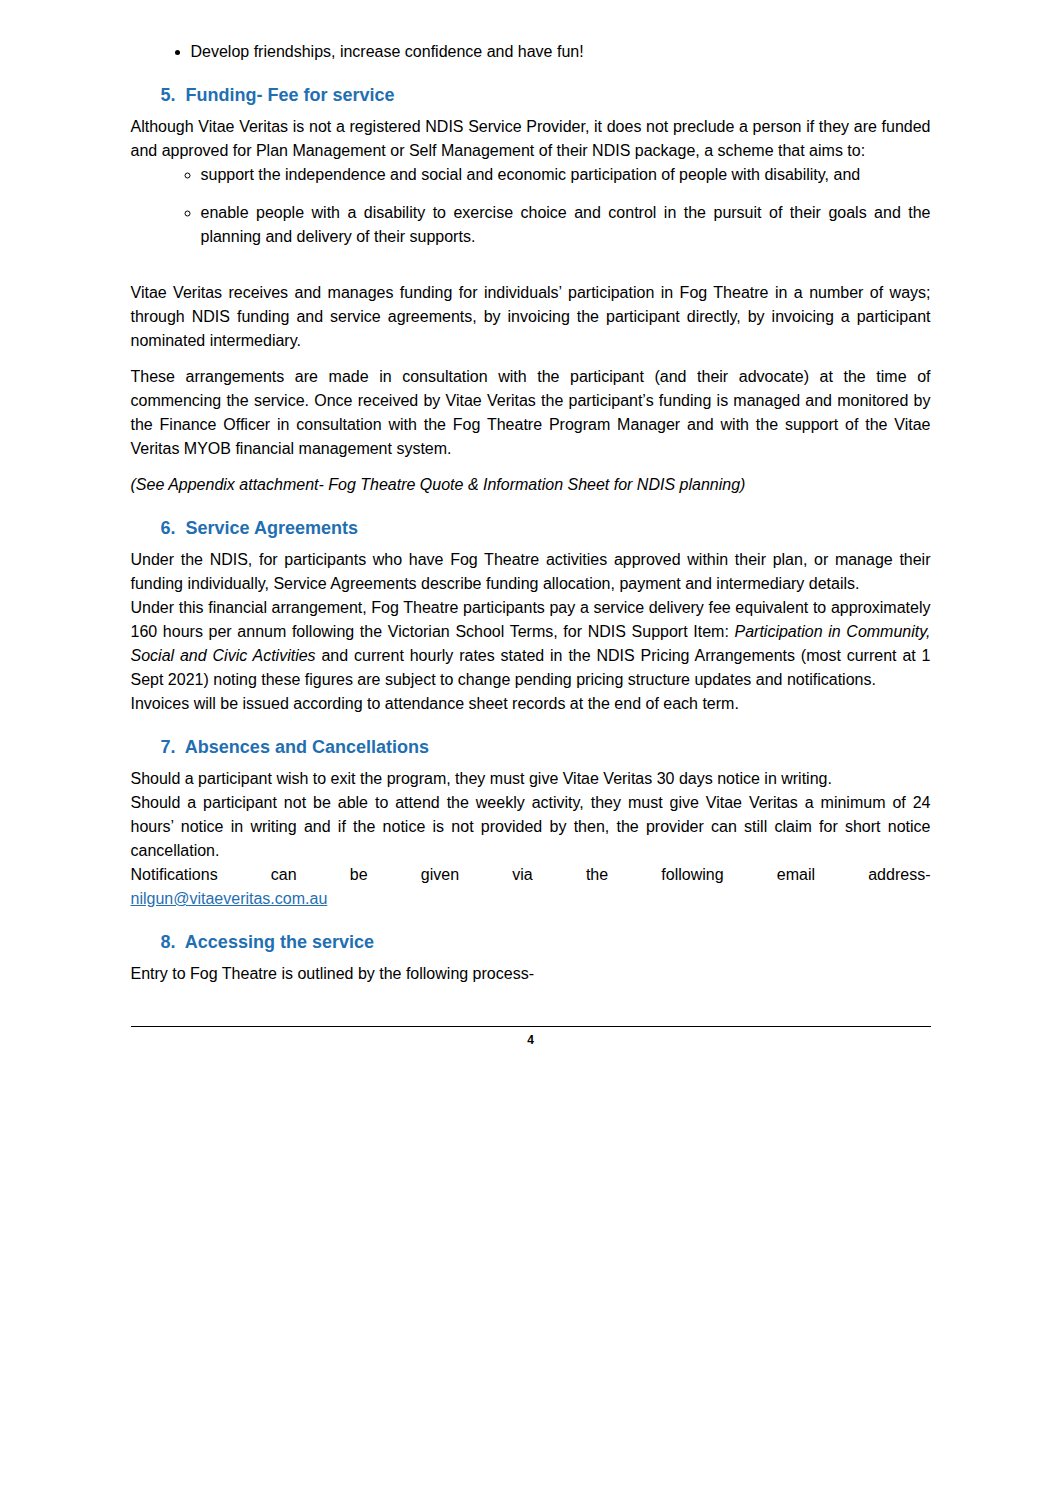Develop friendships, increase confidence and have fun!
5. Funding- Fee for service
Although Vitae Veritas is not a registered NDIS Service Provider, it does not preclude a person if they are funded and approved for Plan Management or Self Management of their NDIS package, a scheme that aims to:
support the independence and social and economic participation of people with disability, and
enable people with a disability to exercise choice and control in the pursuit of their goals and the planning and delivery of their supports.
Vitae Veritas receives and manages funding for individuals’ participation in Fog Theatre in a number of ways; through NDIS funding and service agreements, by invoicing the participant directly, by invoicing a participant nominated intermediary.
These arrangements are made in consultation with the participant (and their advocate) at the time of commencing the service. Once received by Vitae Veritas the participant’s funding is managed and monitored by the Finance Officer in consultation with the Fog Theatre Program Manager and with the support of the Vitae Veritas MYOB financial management system.
(See Appendix attachment- Fog Theatre Quote & Information Sheet for NDIS planning)
6. Service Agreements
Under the NDIS, for participants who have Fog Theatre activities approved within their plan, or manage their funding individually, Service Agreements describe funding allocation, payment and intermediary details.
Under this financial arrangement, Fog Theatre participants pay a service delivery fee equivalent to approximately 160 hours per annum following the Victorian School Terms, for NDIS Support Item: Participation in Community, Social and Civic Activities and current hourly rates stated in the NDIS Pricing Arrangements (most current at 1 Sept 2021) noting these figures are subject to change pending pricing structure updates and notifications.
Invoices will be issued according to attendance sheet records at the end of each term.
7. Absences and Cancellations
Should a participant wish to exit the program, they must give Vitae Veritas 30 days notice in writing.
Should a participant not be able to attend the weekly activity, they must give Vitae Veritas a minimum of 24 hours’ notice in writing and if the notice is not provided by then, the provider can still claim for short notice cancellation.
Notifications can be given via the following email address-
nilgun@vitaeveritas.com.au
8. Accessing the service
Entry to Fog Theatre is outlined by the following process-
4